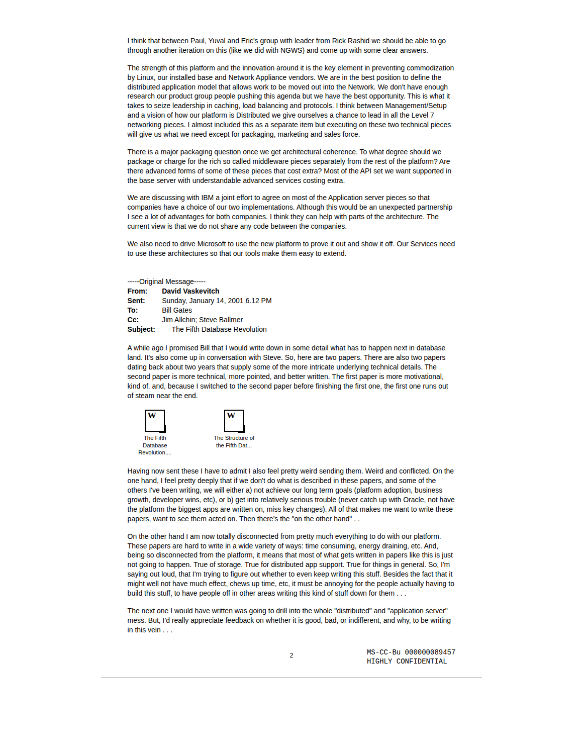I think that between Paul, Yuval and Eric's group with leader from Rick Rashid we should be able to go through another iteration on this (like we did with NGWS) and come up with some clear answers.
The strength of this platform and the innovation around it is the key element in preventing commodization by Linux, our installed base and Network Appliance vendors. We are in the best position to define the distributed application model that allows work to be moved out into the Network. We don't have enough research our product group people pushing this agenda but we have the best opportunity. This is what it takes to seize leadership in caching, load balancing and protocols. I think between Management/Setup and a vision of how our platform is Distributed we give ourselves a chance to lead in all the Level 7 networking pieces. I almost included this as a separate item but executing on these two technical pieces will give us what we need except for packaging, marketing and sales force.
There is a major packaging question once we get architectural coherence. To what degree should we package or charge for the rich so called middleware pieces separately from the rest of the platform? Are there advanced forms of some of these pieces that cost extra? Most of the API set we want supported in the base server with understandable advanced services costing extra.
We are discussing with IBM a joint effort to agree on most of the Application server pieces so that companies have a choice of our two implementations. Although this would be an unexpected partnership I see a lot of advantages for both companies. I think they can help with parts of the architecture. The current view is that we do not share any code between the companies.
We also need to drive Microsoft to use the new platform to prove it out and show it off. Our Services need to use these architectures so that our tools make them easy to extend.
-----Original Message-----
| From: | David Vaskevitch |
| Sent: | Sunday, January 14, 2001 6.12 PM |
| To: | Bill Gates |
| Cc: | Jim Allchin; Steve Ballmer |
| Subject: | The Fifth Database Revolution |
A while ago I promised Bill that I would write down in some detail what has to happen next in database land. It's also come up in conversation with Steve. So, here are two papers. There are also two papers dating back about two years that supply some of the more intricate underlying technical details. The second paper is more technical, more pointed, and better written. The first paper is more motivational, kind of. and, because I switched to the second paper before finishing the first one, the first one runs out of steam near the end.
The Fifth Database
Revolution....
The Structure of
the Fifth Dat...
Having now sent these I have to admit I also feel pretty weird sending them. Weird and conflicted. On the one hand, I feel pretty deeply that if we don't do what is described in these papers, and some of the others I've been writing, we will either a) not achieve our long term goals (platform adoption, business growth, developer wins, etc), or b) get into relatively serious trouble (never catch up with Oracle, not have the platform the biggest apps are written on, miss key changes). All of that makes me want to write these papers, want to see them acted on. Then there's the "on the other hand" . .
On the other hand I am now totally disconnected from pretty much everything to do with our platform. These papers are hard to write in a wide variety of ways: time consuming, energy draining, etc. And, being so disconnected from the platform, it means that most of what gets written in papers like this is just not going to happen. True of storage. True for distributed app support. True for things in general. So, I'm saying out loud, that I'm trying to figure out whether to even keep writing this stuff. Besides the fact that it might well not have much effect, chews up time, etc, it must be annoying for the people actually having to build this stuff, to have people off in other areas writing this kind of stuff down for them . . .
The next one I would have written was going to drill into the whole "distributed" and "application server" mess. But, I'd really appreciate feedback on whether it is good, bad, or indifferent, and why, to be writing in this vein . . .
2
MS-CC-Bu 000000089457
HIGHLY CONFIDENTIAL